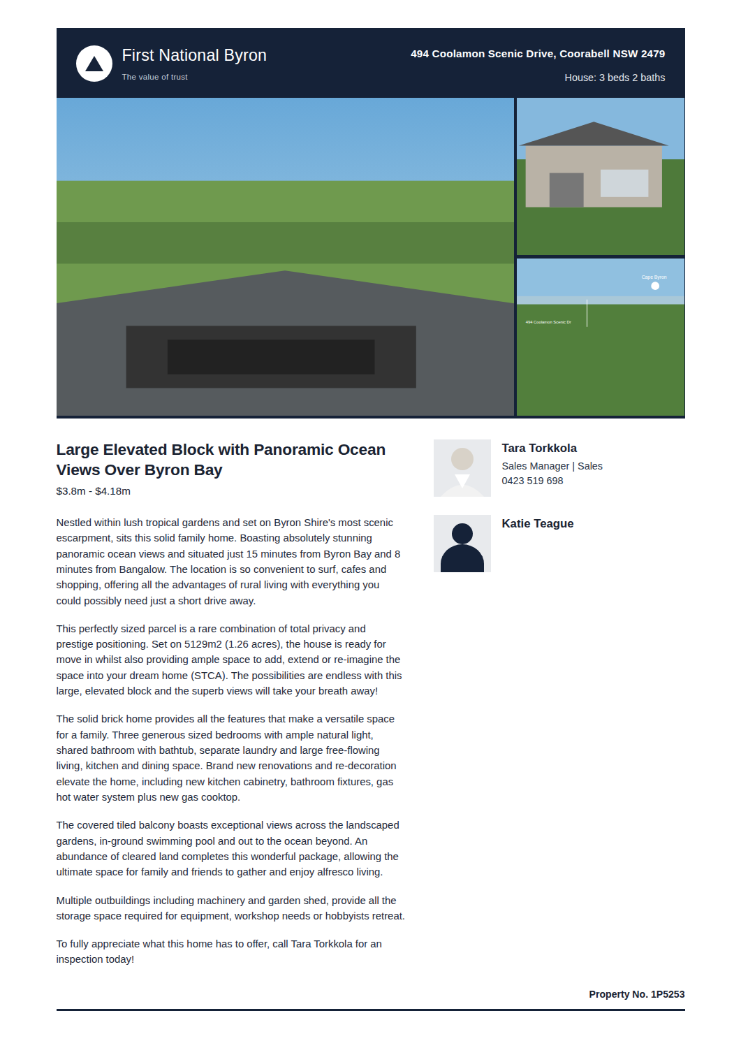First National Byron The value of trust
494 Coolamon Scenic Drive, Coorabell NSW 2479
House: 3 beds 2 baths
Large Elevated Block with Panoramic Ocean Views Over Byron Bay
$3.8m - $4.18m
Nestled within lush tropical gardens and set on Byron Shire's most scenic escarpment, sits this solid family home. Boasting absolutely stunning panoramic ocean views and situated just 15 minutes from Byron Bay and 8 minutes from Bangalow. The location is so convenient to surf, cafes and shopping, offering all the advantages of rural living with everything you could possibly need just a short drive away.
This perfectly sized parcel is a rare combination of total privacy and prestige positioning. Set on 5129m2 (1.26 acres), the house is ready for move in whilst also providing ample space to add, extend or re-imagine the space into your dream home (STCA). The possibilities are endless with this large, elevated block and the superb views will take your breath away!
The solid brick home provides all the features that make a versatile space for a family. Three generous sized bedrooms with ample natural light, shared bathroom with bathtub, separate laundry and large free-flowing living, kitchen and dining space. Brand new renovations and re-decoration elevate the home, including new kitchen cabinetry, bathroom fixtures, gas hot water system plus new gas cooktop.
The covered tiled balcony boasts exceptional views across the landscaped gardens, in-ground swimming pool and out to the ocean beyond. An abundance of cleared land completes this wonderful package, allowing the ultimate space for family and friends to gather and enjoy alfresco living.
Multiple outbuildings including machinery and garden shed, provide all the storage space required for equipment, workshop needs or hobbyists retreat.
To fully appreciate what this home has to offer, call Tara Torkkola for an inspection today!
Tara Torkkola
Sales Manager | Sales
0423 519 698
Katie Teague
Property No. 1P5253